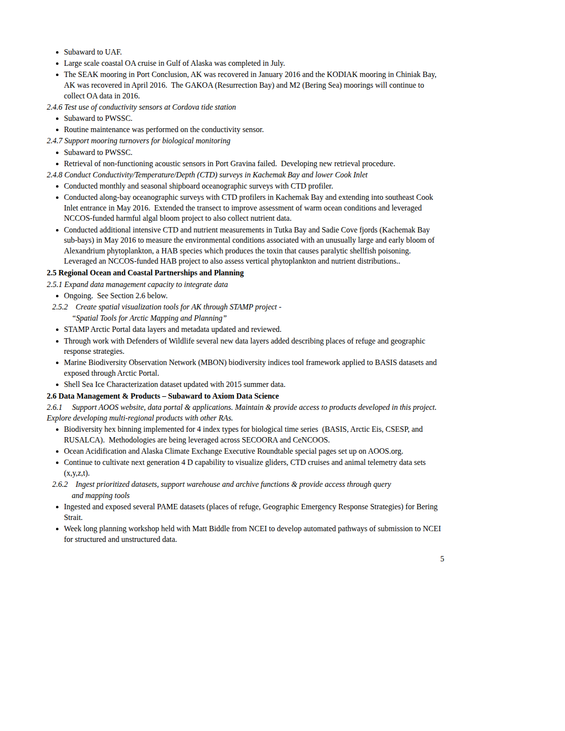Subaward to UAF.
Large scale coastal OA cruise in Gulf of Alaska was completed in July.
The SEAK mooring in Port Conclusion, AK was recovered in January 2016 and the KODIAK mooring in Chiniak Bay, AK was recovered in April 2016. The GAKOA (Resurrection Bay) and M2 (Bering Sea) moorings will continue to collect OA data in 2016.
2.4.6 Test use of conductivity sensors at Cordova tide station
Subaward to PWSSC.
Routine maintenance was performed on the conductivity sensor.
2.4.7 Support mooring turnovers for biological monitoring
Subaward to PWSSC.
Retrieval of non-functioning acoustic sensors in Port Gravina failed. Developing new retrieval procedure.
2.4.8 Conduct Conductivity/Temperature/Depth (CTD) surveys in Kachemak Bay and lower Cook Inlet
Conducted monthly and seasonal shipboard oceanographic surveys with CTD profiler.
Conducted along-bay oceanographic surveys with CTD profilers in Kachemak Bay and extending into southeast Cook Inlet entrance in May 2016. Extended the transect to improve assessment of warm ocean conditions and leveraged NCCOS-funded harmful algal bloom project to also collect nutrient data.
Conducted additional intensive CTD and nutrient measurements in Tutka Bay and Sadie Cove fjords (Kachemak Bay sub-bays) in May 2016 to measure the environmental conditions associated with an unusually large and early bloom of Alexandrium phytoplankton, a HAB species which produces the toxin that causes paralytic shellfish poisoning. Leveraged an NCCOS-funded HAB project to also assess vertical phytoplankton and nutrient distributions..
2.5 Regional Ocean and Coastal Partnerships and Planning
2.5.1 Expand data management capacity to integrate data
Ongoing. See Section 2.6 below.
2.5.2 Create spatial visualization tools for AK through STAMP project -
“Spatial Tools for Arctic Mapping and Planning”
STAMP Arctic Portal data layers and metadata updated and reviewed.
Through work with Defenders of Wildlife several new data layers added describing places of refuge and geographic response strategies.
Marine Biodiversity Observation Network (MBON) biodiversity indices tool framework applied to BASIS datasets and exposed through Arctic Portal.
Shell Sea Ice Characterization dataset updated with 2015 summer data.
2.6 Data Management & Products – Subaward to Axiom Data Science
2.6.1 Support AOOS website, data portal & applications. Maintain & provide access to products developed in this project. Explore developing multi-regional products with other RAs.
Biodiversity hex binning implemented for 4 index types for biological time series (BASIS, Arctic Eis, CSESP, and RUSALCA). Methodologies are being leveraged across SECOORA and CeNCOOS.
Ocean Acidification and Alaska Climate Exchange Executive Roundtable special pages set up on AOOS.org.
Continue to cultivate next generation 4 D capability to visualize gliders, CTD cruises and animal telemetry data sets (x,y,z,t).
2.6.2 Ingest prioritized datasets, support warehouse and archive functions & provide access through query
and mapping tools
Ingested and exposed several PAME datasets (places of refuge, Geographic Emergency Response Strategies) for Bering Strait.
Week long planning workshop held with Matt Biddle from NCEI to develop automated pathways of submission to NCEI for structured and unstructured data.
5